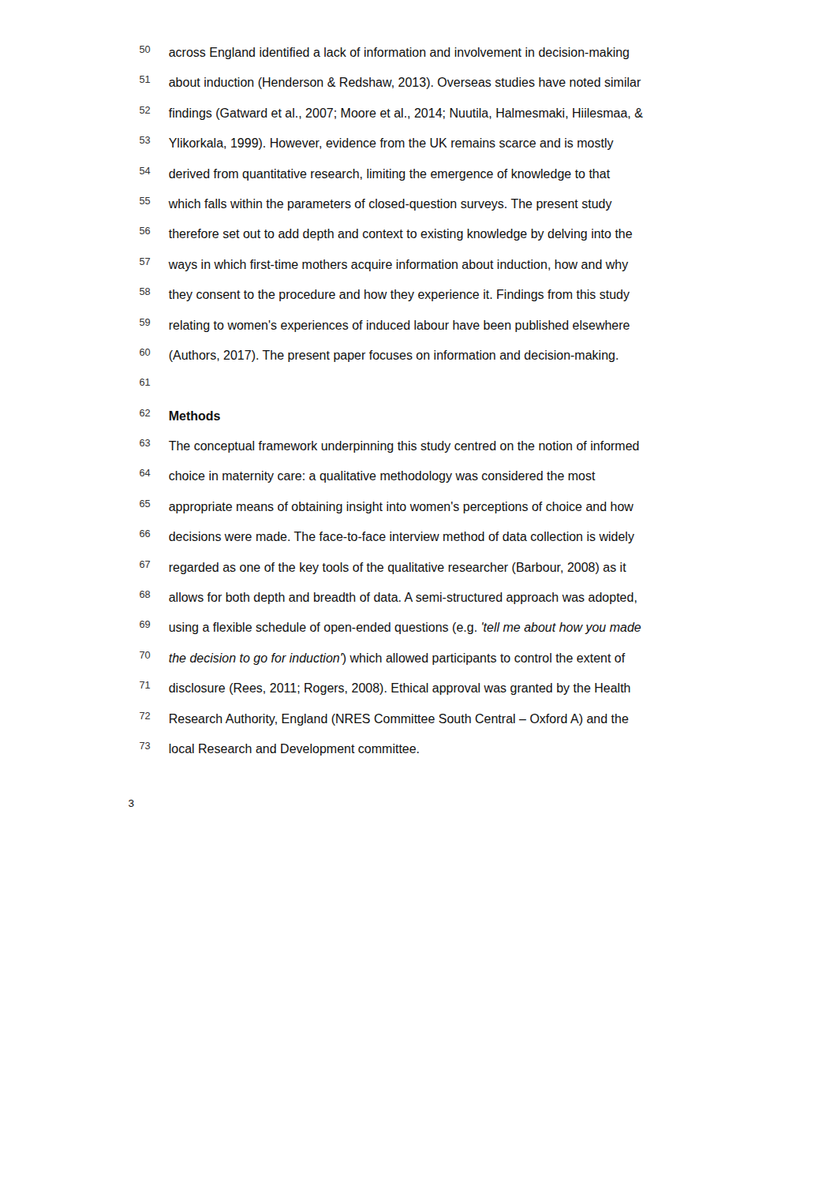across England identified a lack of information and involvement in decision-making
about induction (Henderson & Redshaw, 2013). Overseas studies have noted similar
findings (Gatward et al., 2007; Moore et al., 2014; Nuutila, Halmesmaki, Hiilesmaa, &
Ylikorkala, 1999). However, evidence from the UK remains scarce and is mostly
derived from quantitative research, limiting the emergence of knowledge to that
which falls within the parameters of closed-question surveys. The present study
therefore set out to add depth and context to existing knowledge by delving into the
ways in which first-time mothers acquire information about induction, how and why
they consent to the procedure and how they experience it. Findings from this study
relating to women's experiences of induced labour have been published elsewhere
(Authors, 2017). The present paper focuses on information and decision-making.
Methods
The conceptual framework underpinning this study centred on the notion of informed
choice in maternity care: a qualitative methodology was considered the most
appropriate means of obtaining insight into women's perceptions of choice and how
decisions were made. The face-to-face interview method of data collection is widely
regarded as one of the key tools of the qualitative researcher (Barbour, 2008) as it
allows for both depth and breadth of data. A semi-structured approach was adopted,
using a flexible schedule of open-ended questions (e.g. 'tell me about how you made
the decision to go for induction') which allowed participants to control the extent of
disclosure (Rees, 2011; Rogers, 2008). Ethical approval was granted by the Health
Research Authority, England (NRES Committee South Central – Oxford A) and the
local Research and Development committee.
3